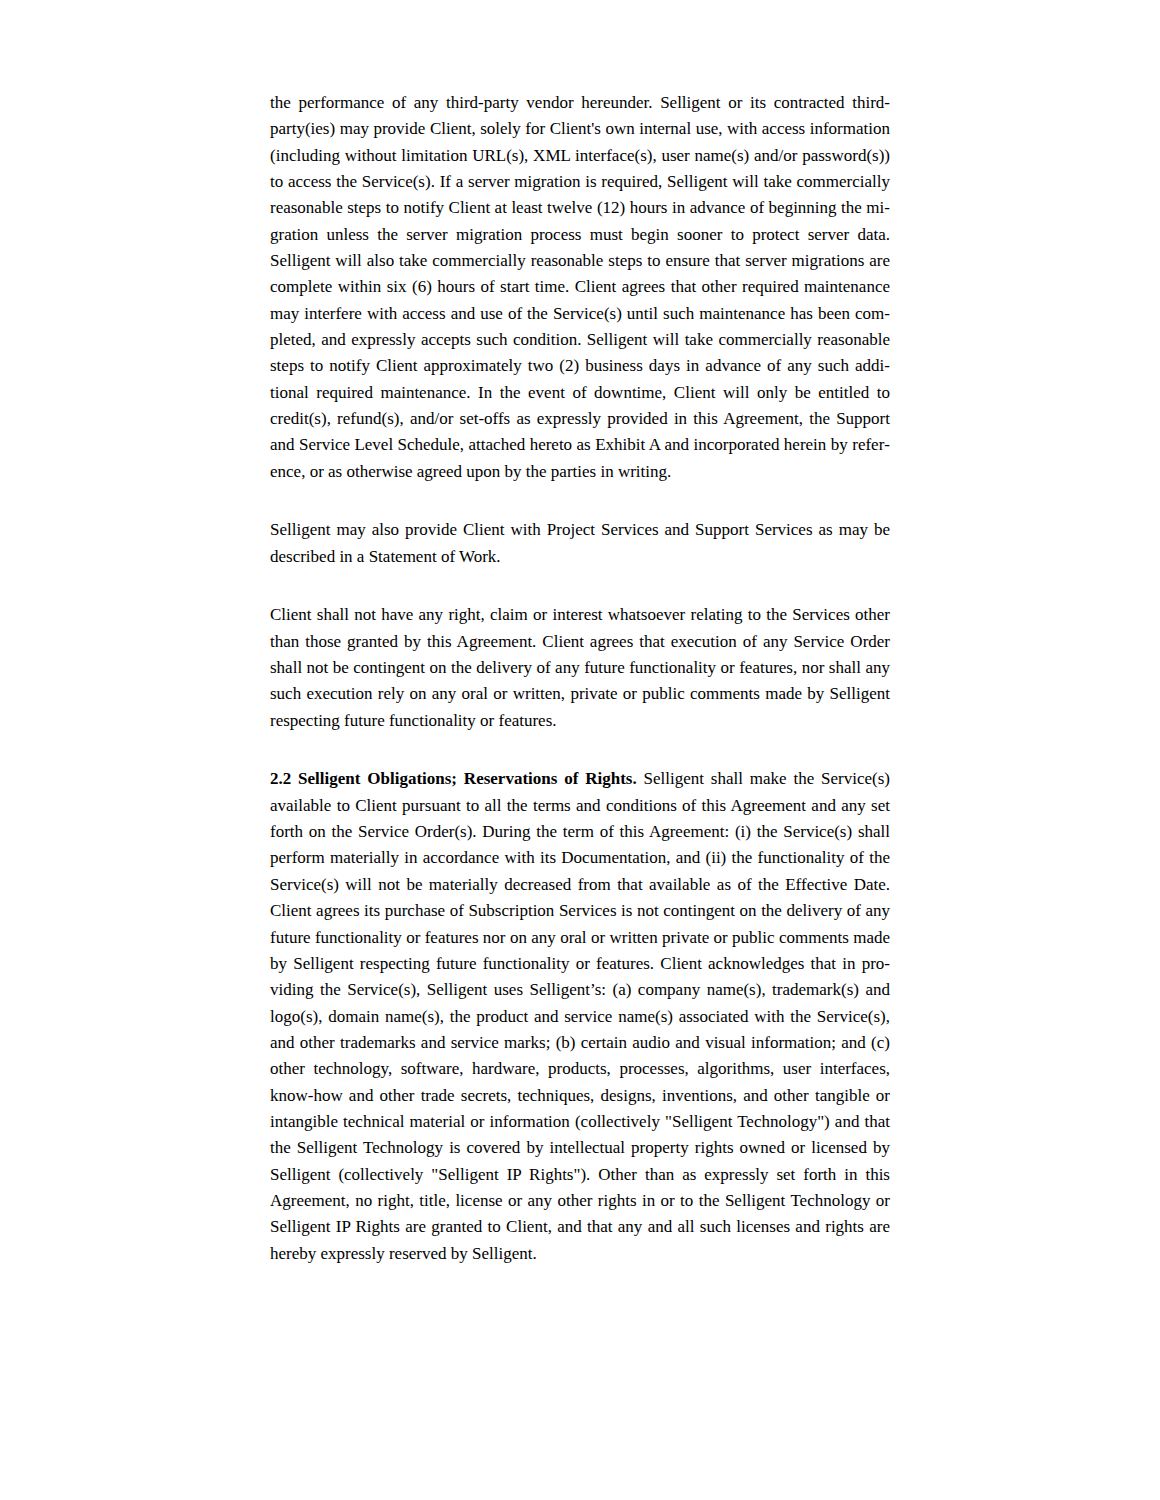the performance of any third-party vendor hereunder. Selligent or its contracted third-party(ies) may provide Client, solely for Client's own internal use, with access information (including without limitation URL(s), XML interface(s), user name(s) and/or password(s)) to access the Service(s). If a server migration is required, Selligent will take commercially reasonable steps to notify Client at least twelve (12) hours in advance of beginning the migration unless the server migration process must begin sooner to protect server data. Selligent will also take commercially reasonable steps to ensure that server migrations are complete within six (6) hours of start time. Client agrees that other required maintenance may interfere with access and use of the Service(s) until such maintenance has been completed, and expressly accepts such condition. Selligent will take commercially reasonable steps to notify Client approximately two (2) business days in advance of any such additional required maintenance. In the event of downtime, Client will only be entitled to credit(s), refund(s), and/or set-offs as expressly provided in this Agreement, the Support and Service Level Schedule, attached hereto as Exhibit A and incorporated herein by reference, or as otherwise agreed upon by the parties in writing.
Selligent may also provide Client with Project Services and Support Services as may be described in a Statement of Work.
Client shall not have any right, claim or interest whatsoever relating to the Services other than those granted by this Agreement. Client agrees that execution of any Service Order shall not be contingent on the delivery of any future functionality or features, nor shall any such execution rely on any oral or written, private or public comments made by Selligent respecting future functionality or features.
2.2 Selligent Obligations; Reservations of Rights. Selligent shall make the Service(s) available to Client pursuant to all the terms and conditions of this Agreement and any set forth on the Service Order(s). During the term of this Agreement: (i) the Service(s) shall perform materially in accordance with its Documentation, and (ii) the functionality of the Service(s) will not be materially decreased from that available as of the Effective Date. Client agrees its purchase of Subscription Services is not contingent on the delivery of any future functionality or features nor on any oral or written private or public comments made by Selligent respecting future functionality or features. Client acknowledges that in providing the Service(s), Selligent uses Selligent’s: (a) company name(s), trademark(s) and logo(s), domain name(s), the product and service name(s) associated with the Service(s), and other trademarks and service marks; (b) certain audio and visual information; and (c) other technology, software, hardware, products, processes, algorithms, user interfaces, know-how and other trade secrets, techniques, designs, inventions, and other tangible or intangible technical material or information (collectively "Selligent Technology") and that the Selligent Technology is covered by intellectual property rights owned or licensed by Selligent (collectively "Selligent IP Rights"). Other than as expressly set forth in this Agreement, no right, title, license or any other rights in or to the Selligent Technology or Selligent IP Rights are granted to Client, and that any and all such licenses and rights are hereby expressly reserved by Selligent.